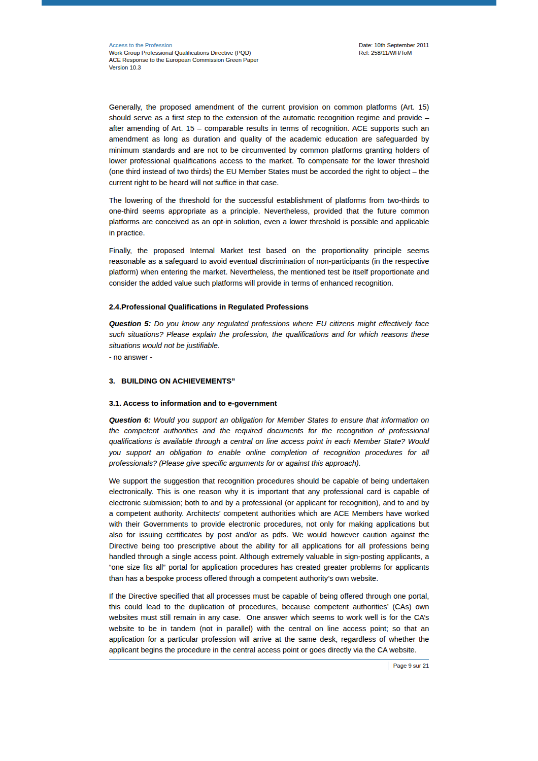Access to the Profession
Work Group Professional Qualifications Directive (PQD)
ACE Response to the European Commission Green Paper
Version 10.3
Date: 10th September 2011
Ref: 258/11/WH/ToM
Generally, the proposed amendment of the current provision on common platforms (Art. 15) should serve as a first step to the extension of the automatic recognition regime and provide – after amending of Art. 15 – comparable results in terms of recognition. ACE supports such an amendment as long as duration and quality of the academic education are safeguarded by minimum standards and are not to be circumvented by common platforms granting holders of lower professional qualifications access to the market. To compensate for the lower threshold (one third instead of two thirds) the EU Member States must be accorded the right to object – the current right to be heard will not suffice in that case.
The lowering of the threshold for the successful establishment of platforms from two-thirds to one-third seems appropriate as a principle. Nevertheless, provided that the future common platforms are conceived as an opt-in solution, even a lower threshold is possible and applicable in practice.
Finally, the proposed Internal Market test based on the proportionality principle seems reasonable as a safeguard to avoid eventual discrimination of non-participants (in the respective platform) when entering the market. Nevertheless, the mentioned test be itself proportionate and consider the added value such platforms will provide in terms of enhanced recognition.
2.4.Professional Qualifications in Regulated Professions
Question 5: Do you know any regulated professions where EU citizens might effectively face such situations? Please explain the profession, the qualifications and for which reasons these situations would not be justifiable.
- no answer -
3. BUILDING ON ACHIEVEMENTS”
3.1. Access to information and to e-government
Question 6: Would you support an obligation for Member States to ensure that information on the competent authorities and the required documents for the recognition of professional qualifications is available through a central on line access point in each Member State? Would you support an obligation to enable online completion of recognition procedures for all professionals? (Please give specific arguments for or against this approach).
We support the suggestion that recognition procedures should be capable of being undertaken electronically. This is one reason why it is important that any professional card is capable of electronic submission; both to and by a professional (or applicant for recognition), and to and by a competent authority. Architects’ competent authorities which are ACE Members have worked with their Governments to provide electronic procedures, not only for making applications but also for issuing certificates by post and/or as pdfs. We would however caution against the Directive being too prescriptive about the ability for all applications for all professions being handled through a single access point. Although extremely valuable in sign-posting applicants, a “one size fits all” portal for application procedures has created greater problems for applicants than has a bespoke process offered through a competent authority’s own website.
If the Directive specified that all processes must be capable of being offered through one portal, this could lead to the duplication of procedures, because competent authorities’ (CAs) own websites must still remain in any case. One answer which seems to work well is for the CA’s website to be in tandem (not in parallel) with the central on line access point; so that an application for a particular profession will arrive at the same desk, regardless of whether the applicant begins the procedure in the central access point or goes directly via the CA website.
Page 9 sur 21